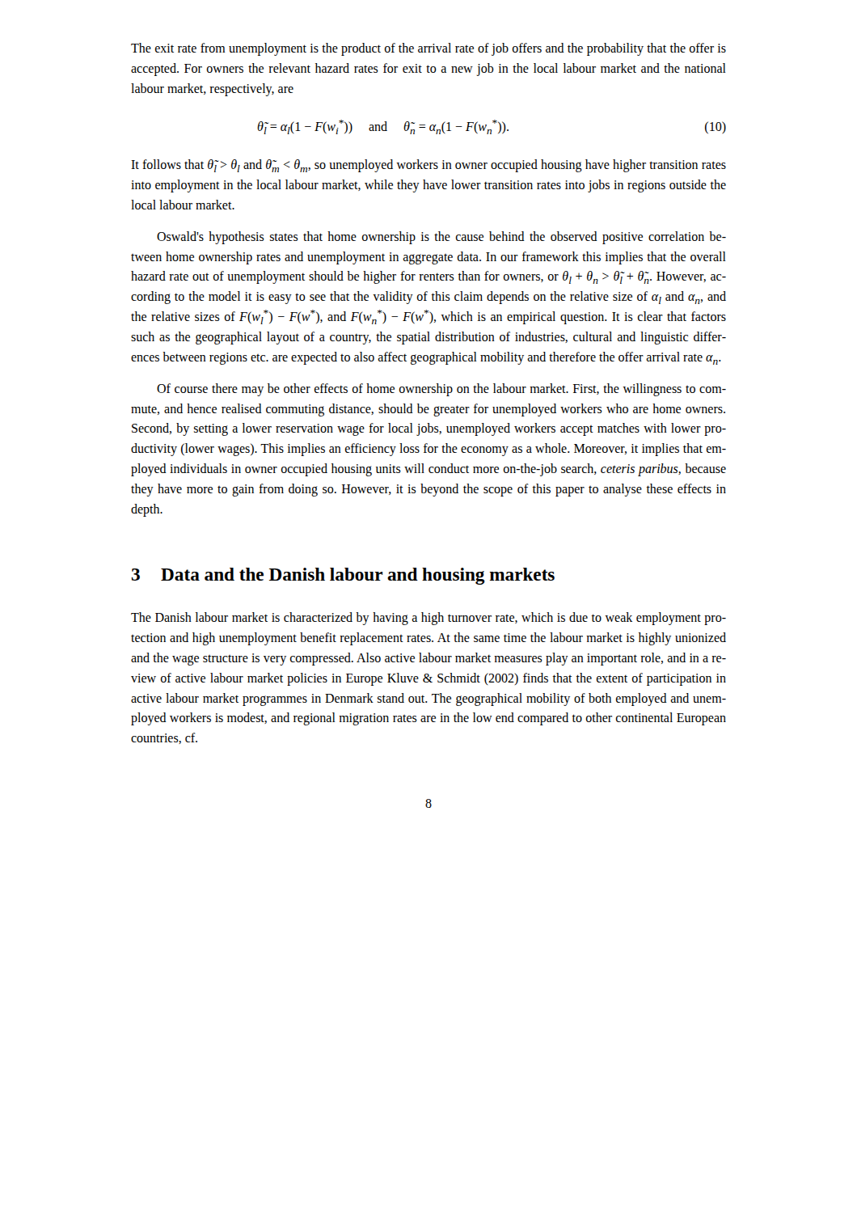The exit rate from unemployment is the product of the arrival rate of job offers and the probability that the offer is accepted. For owners the relevant hazard rates for exit to a new job in the local labour market and the national labour market, respectively, are
θ̃l = αl(1 − F(wi*)) and θ̃n = αn(1 − F(wn*)). (10)
It follows that θ̃l > θl and θ̃m < θm, so unemployed workers in owner occupied housing have higher transition rates into employment in the local labour market, while they have lower transition rates into jobs in regions outside the local labour market.
Oswald's hypothesis states that home ownership is the cause behind the observed positive correlation between home ownership rates and unemployment in aggregate data. In our framework this implies that the overall hazard rate out of unemployment should be higher for renters than for owners, or θl + θn > θ̃l + θ̃n. However, according to the model it is easy to see that the validity of this claim depends on the relative size of αl and αn, and the relative sizes of F(wl*) − F(w*), and F(wn*) − F(w*), which is an empirical question. It is clear that factors such as the geographical layout of a country, the spatial distribution of industries, cultural and linguistic differences between regions etc. are expected to also affect geographical mobility and therefore the offer arrival rate αn.
Of course there may be other effects of home ownership on the labour market. First, the willingness to commute, and hence realised commuting distance, should be greater for unemployed workers who are home owners. Second, by setting a lower reservation wage for local jobs, unemployed workers accept matches with lower productivity (lower wages). This implies an efficiency loss for the economy as a whole. Moreover, it implies that employed individuals in owner occupied housing units will conduct more on-the-job search, ceteris paribus, because they have more to gain from doing so. However, it is beyond the scope of this paper to analyse these effects in depth.
3 Data and the Danish labour and housing markets
The Danish labour market is characterized by having a high turnover rate, which is due to weak employment protection and high unemployment benefit replacement rates. At the same time the labour market is highly unionized and the wage structure is very compressed. Also active labour market measures play an important role, and in a review of active labour market policies in Europe Kluve & Schmidt (2002) finds that the extent of participation in active labour market programmes in Denmark stand out. The geographical mobility of both employed and unemployed workers is modest, and regional migration rates are in the low end compared to other continental European countries, cf.
8